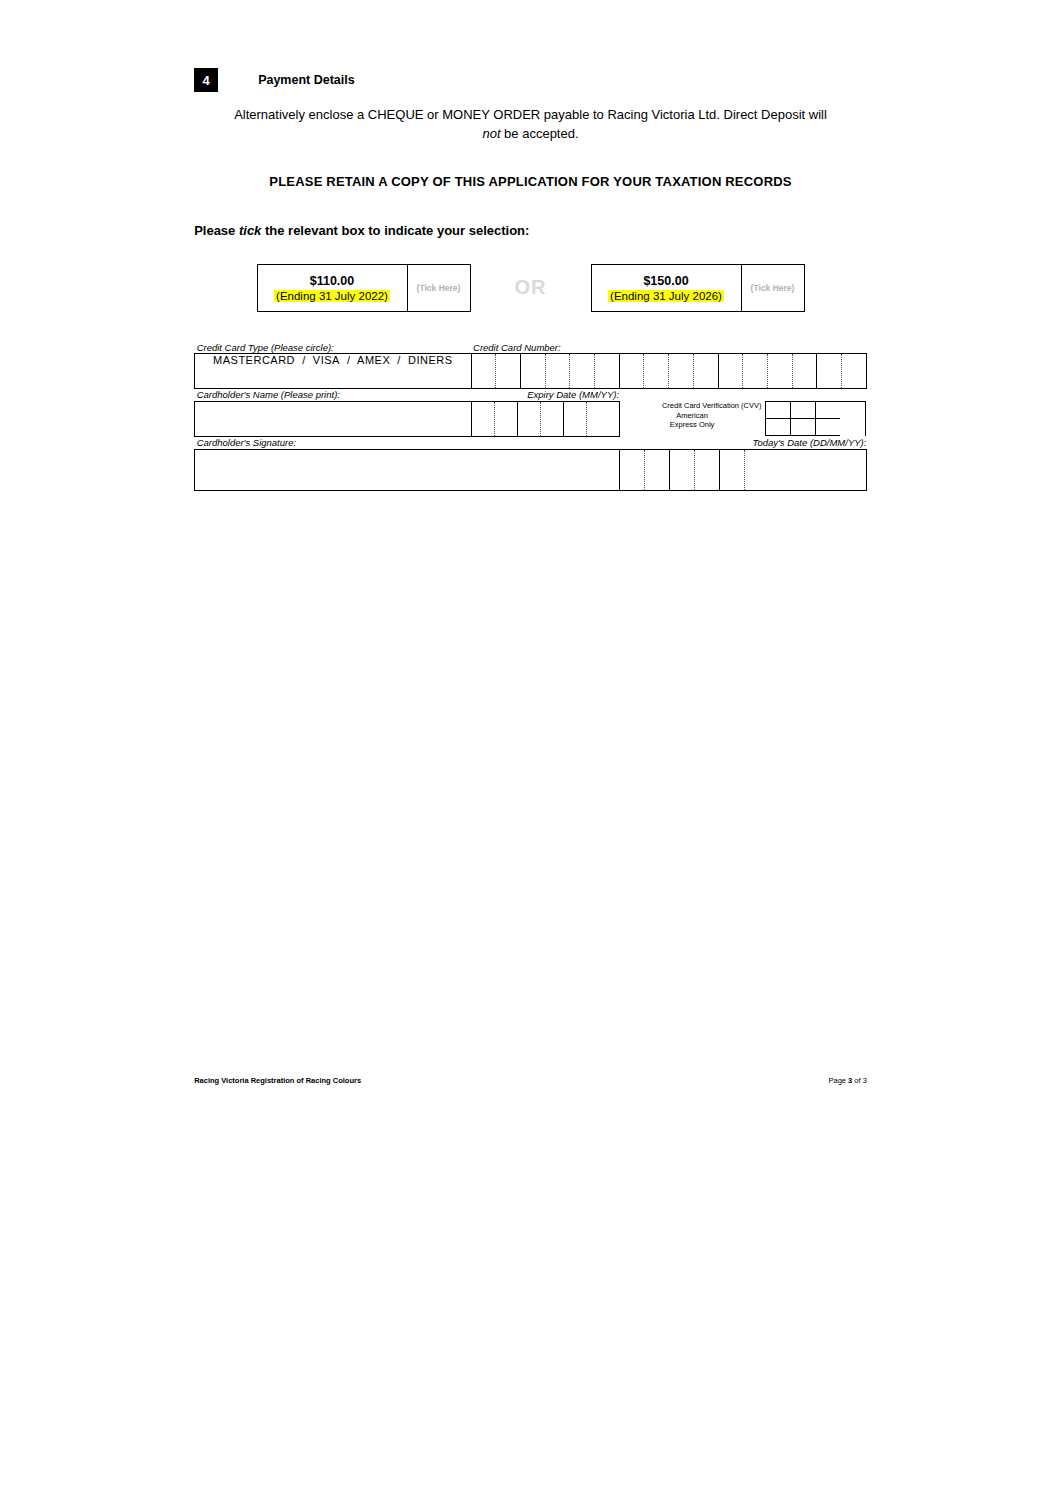4
Payment Details
Alternatively enclose a CHEQUE or MONEY ORDER payable to Racing Victoria Ltd. Direct Deposit will not be accepted.
PLEASE RETAIN A COPY OF THIS APPLICATION FOR YOUR TAXATION RECORDS
Please tick the relevant box to indicate your selection:
$110.00 (Ending 31 July 2022)
(Tick Here)
OR
$150.00 (Ending 31 July 2026)
(Tick Here)
| Credit Card Type (Please circle): | Credit Card Number: |
| MASTERCARD / VISA / AMEX / DINERS | |
| Cardholder's Name (Please print): | Expiry Date (MM/YY): | |
| | | Credit Card Verification (CVV) American Express Only | |
| Cardholder's Signature: | Today's Date (DD/MM/YY): |
Racing Victoria Registration of Racing Colours
Page 3 of 3